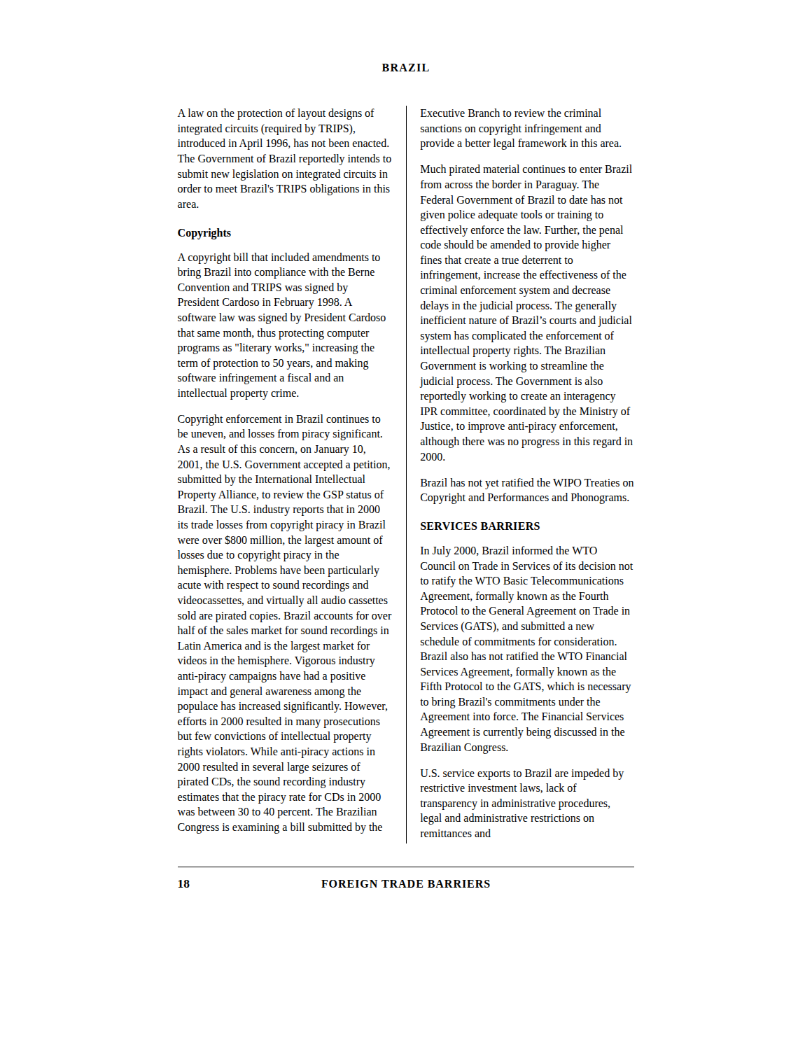BRAZIL
A law on the protection of layout designs of integrated circuits (required by TRIPS), introduced in April 1996, has not been enacted. The Government of Brazil reportedly intends to submit new legislation on integrated circuits in order to meet Brazil's TRIPS obligations in this area.
Copyrights
A copyright bill that included amendments to bring Brazil into compliance with the Berne Convention and TRIPS was signed by President Cardoso in February 1998. A software law was signed by President Cardoso that same month, thus protecting computer programs as "literary works," increasing the term of protection to 50 years, and making software infringement a fiscal and an intellectual property crime.
Copyright enforcement in Brazil continues to be uneven, and losses from piracy significant. As a result of this concern, on January 10, 2001, the U.S. Government accepted a petition, submitted by the International Intellectual Property Alliance, to review the GSP status of Brazil. The U.S. industry reports that in 2000 its trade losses from copyright piracy in Brazil were over $800 million, the largest amount of losses due to copyright piracy in the hemisphere. Problems have been particularly acute with respect to sound recordings and videocassettes, and virtually all audio cassettes sold are pirated copies. Brazil accounts for over half of the sales market for sound recordings in Latin America and is the largest market for videos in the hemisphere. Vigorous industry anti-piracy campaigns have had a positive impact and general awareness among the populace has increased significantly. However, efforts in 2000 resulted in many prosecutions but few convictions of intellectual property rights violators. While anti-piracy actions in 2000 resulted in several large seizures of pirated CDs, the sound recording industry estimates that the piracy rate for CDs in 2000 was between 30 to 40 percent. The Brazilian Congress is examining a bill submitted by the Executive Branch to review the criminal sanctions on copyright infringement and provide a better legal framework in this area.
Much pirated material continues to enter Brazil from across the border in Paraguay. The Federal Government of Brazil to date has not given police adequate tools or training to effectively enforce the law. Further, the penal code should be amended to provide higher fines that create a true deterrent to infringement, increase the effectiveness of the criminal enforcement system and decrease delays in the judicial process. The generally inefficient nature of Brazil’s courts and judicial system has complicated the enforcement of intellectual property rights. The Brazilian Government is working to streamline the judicial process. The Government is also reportedly working to create an interagency IPR committee, coordinated by the Ministry of Justice, to improve anti-piracy enforcement, although there was no progress in this regard in 2000.
Brazil has not yet ratified the WIPO Treaties on Copyright and Performances and Phonograms.
SERVICES BARRIERS
In July 2000, Brazil informed the WTO Council on Trade in Services of its decision not to ratify the WTO Basic Telecommunications Agreement, formally known as the Fourth Protocol to the General Agreement on Trade in Services (GATS), and submitted a new schedule of commitments for consideration. Brazil also has not ratified the WTO Financial Services Agreement, formally known as the Fifth Protocol to the GATS, which is necessary to bring Brazil's commitments under the Agreement into force. The Financial Services Agreement is currently being discussed in the Brazilian Congress.
U.S. service exports to Brazil are impeded by restrictive investment laws, lack of transparency in administrative procedures, legal and administrative restrictions on remittances and
18
FOREIGN TRADE BARRIERS